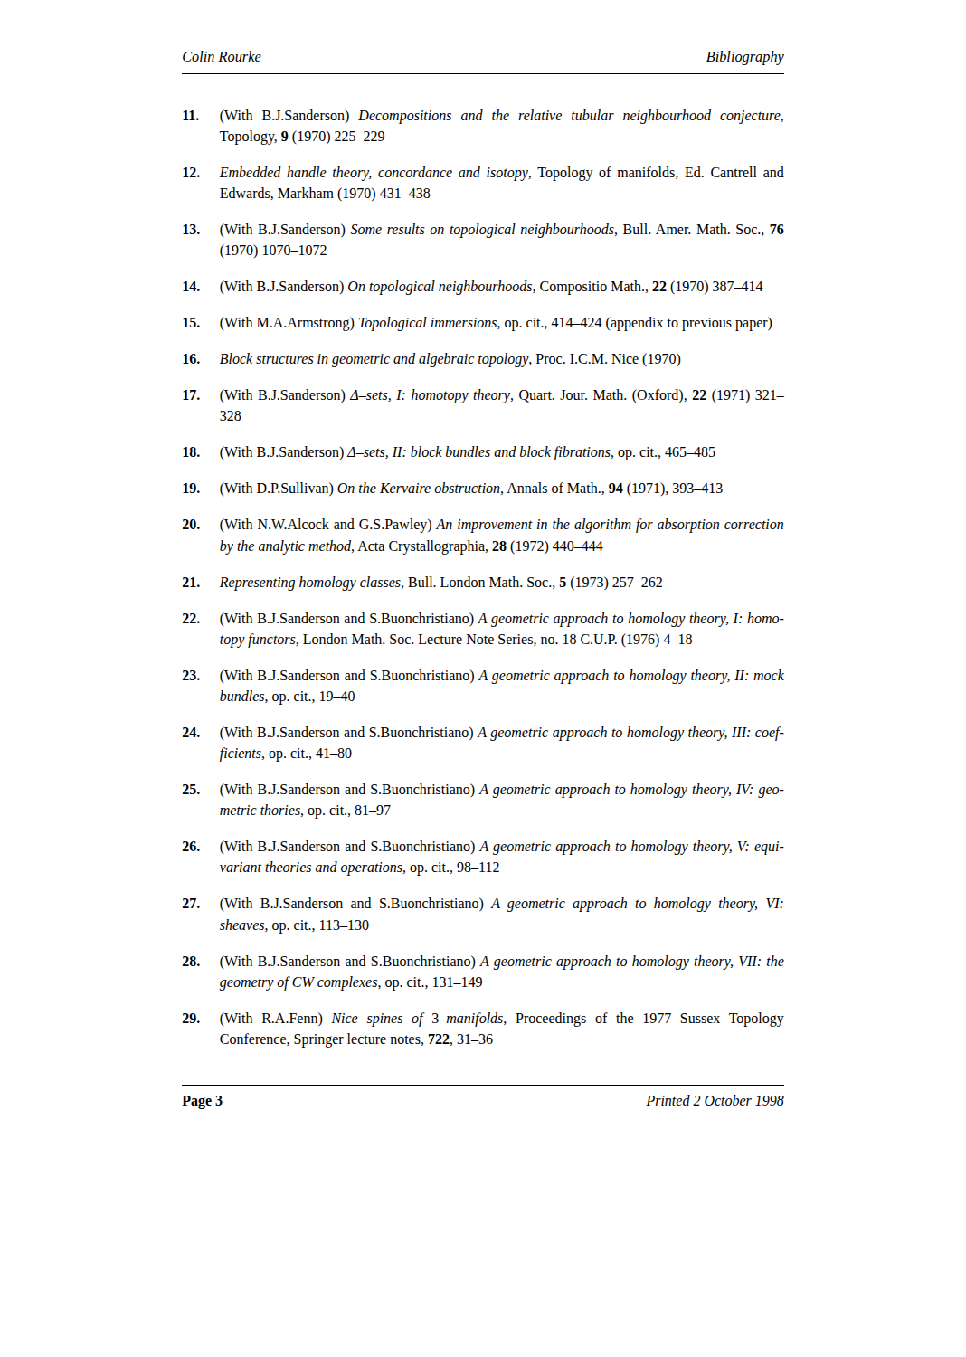Colin Rourke Bibliography
11. (With B.J.Sanderson) Decompositions and the relative tubular neighbourhood conjecture, Topology, 9 (1970) 225–229
12. Embedded handle theory, concordance and isotopy, Topology of manifolds, Ed. Cantrell and Edwards, Markham (1970) 431–438
13. (With B.J.Sanderson) Some results on topological neighbourhoods, Bull. Amer. Math. Soc., 76 (1970) 1070–1072
14. (With B.J.Sanderson) On topological neighbourhoods, Compositio Math., 22 (1970) 387–414
15. (With M.A.Armstrong) Topological immersions, op. cit., 414–424 (appendix to previous paper)
16. Block structures in geometric and algebraic topology, Proc. I.C.M. Nice (1970)
17. (With B.J.Sanderson) Δ–sets, I: homotopy theory, Quart. Jour. Math. (Oxford), 22 (1971) 321–328
18. (With B.J.Sanderson) Δ–sets, II: block bundles and block fibrations, op. cit., 465–485
19. (With D.P.Sullivan) On the Kervaire obstruction, Annals of Math., 94 (1971), 393–413
20. (With N.W.Alcock and G.S.Pawley) An improvement in the algorithm for absorption correction by the analytic method, Acta Crystallographia, 28 (1972) 440–444
21. Representing homology classes, Bull. London Math. Soc., 5 (1973) 257–262
22. (With B.J.Sanderson and S.Buonchristiano) A geometric approach to homology theory, I: homotopy functors, London Math. Soc. Lecture Note Series, no. 18 C.U.P. (1976) 4–18
23. (With B.J.Sanderson and S.Buonchristiano) A geometric approach to homology theory, II: mock bundles, op. cit., 19–40
24. (With B.J.Sanderson and S.Buonchristiano) A geometric approach to homology theory, III: coefficients, op. cit., 41–80
25. (With B.J.Sanderson and S.Buonchristiano) A geometric approach to homology theory, IV: geometric thories, op. cit., 81–97
26. (With B.J.Sanderson and S.Buonchristiano) A geometric approach to homology theory, V: equivariant theories and operations, op. cit., 98–112
27. (With B.J.Sanderson and S.Buonchristiano) A geometric approach to homology theory, VI: sheaves, op. cit., 113–130
28. (With B.J.Sanderson and S.Buonchristiano) A geometric approach to homology theory, VII: the geometry of CW complexes, op. cit., 131–149
29. (With R.A.Fenn) Nice spines of 3–manifolds, Proceedings of the 1977 Sussex Topology Conference, Springer lecture notes, 722, 31–36
Page 3 Printed 2 October 1998